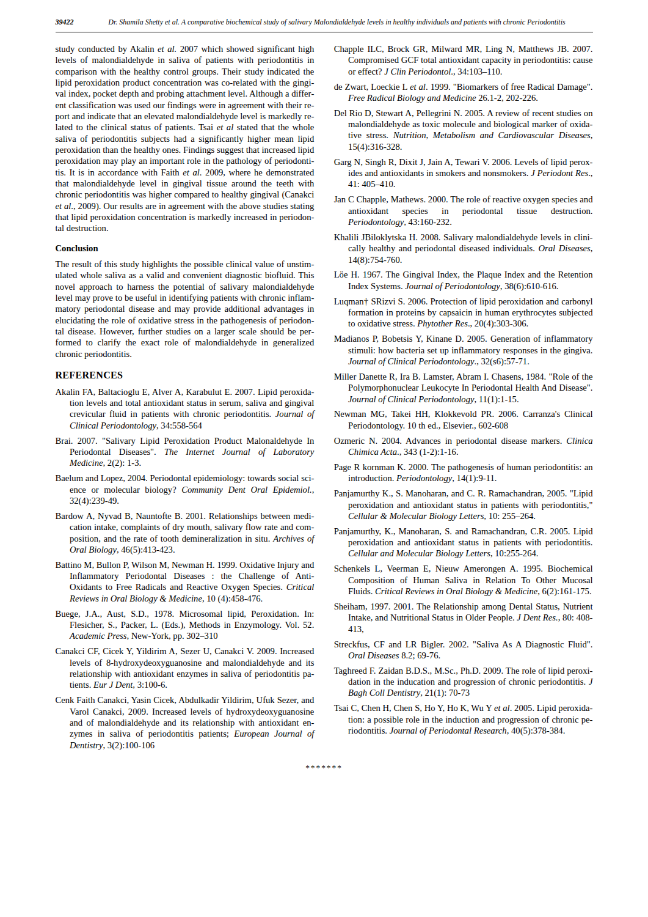39422 Dr. Shamila Shetty et al. A comparative biochemical study of salivary Malondialdehyde levels in healthy individuals and patients with chronic Periodontitis
study conducted by Akalin et al. 2007 which showed significant high levels of malondialdehyde in saliva of patients with periodontitis in comparison with the healthy control groups. Their study indicated the lipid peroxidation product concentration was co-related with the gingival index, pocket depth and probing attachment level. Although a different classification was used our findings were in agreement with their report and indicate that an elevated malondialdehyde level is markedly related to the clinical status of patients. Tsai et al stated that the whole saliva of periodontitis subjects had a significantly higher mean lipid peroxidation than the healthy ones. Findings suggest that increased lipid peroxidation may play an important role in the pathology of periodontitis. It is in accordance with Faith et al. 2009, where he demonstrated that malondialdehyde level in gingival tissue around the teeth with chronic periodontitis was higher compared to healthy gingival (Canakci et al., 2009). Our results are in agreement with the above studies stating that lipid peroxidation concentration is markedly increased in periodontal destruction.
Conclusion
The result of this study highlights the possible clinical value of unstimulated whole saliva as a valid and convenient diagnostic biofluid. This novel approach to harness the potential of salivary malondialdehyde level may prove to be useful in identifying patients with chronic inflammatory periodontal disease and may provide additional advantages in elucidating the role of oxidative stress in the pathogenesis of periodontal disease. However, further studies on a larger scale should be performed to clarify the exact role of malondialdehyde in generalized chronic periodontitis.
REFERENCES
Akalin FA, Baltacioglu E, Alver A, Karabulut E. 2007. Lipid peroxidation levels and total antioxidant status in serum, saliva and gingival crevicular fluid in patients with chronic periodontitis. Journal of Clinical Periodontology, 34:558-564
Brai. 2007. "Salivary Lipid Peroxidation Product Malonaldehyde In Periodontal Diseases". The Internet Journal of Laboratory Medicine, 2(2): 1-3.
Baelum and Lopez, 2004. Periodontal epidemiology: towards social science or molecular biology? Community Dent Oral Epidemiol., 32(4):239-49.
Bardow A, Nyvad B, Nauntofte B. 2001. Relationships between medication intake, complaints of dry mouth, salivary flow rate and composition, and the rate of tooth demineralization in situ. Archives of Oral Biology, 46(5):413-423.
Battino M, Bullon P, Wilson M, Newman H. 1999. Oxidative Injury and Inflammatory Periodontal Diseases : the Challenge of Anti-Oxidants to Free Radicals and Reactive Oxygen Species. Critical Reviews in Oral Biology & Medicine, 10 (4):458-476.
Buege, J.A., Aust, S.D., 1978. Microsomal lipid, Peroxidation. In: Flesicher, S., Packer, L. (Eds.), Methods in Enzymology. Vol. 52. Academic Press, New-York, pp. 302–310
Canakci CF, Cicek Y, Yildirim A, Sezer U, Canakci V. 2009. Increased levels of 8-hydroxydeoxyguanosine and malondialdehyde and its relationship with antioxidant enzymes in saliva of periodontitis patients. Eur J Dent, 3:100-6.
Cenk Faith Canakci, Yasin Cicek, Abdulkadir Yildirim, Ufuk Sezer, and Varol Canakci, 2009. Increased levels of hydroxydeoxyguanosine and of malondialdehyde and its relationship with antioxidant enzymes in saliva of periodontitis patients; European Journal of Dentistry, 3(2):100-106
Chapple ILC, Brock GR, Milward MR, Ling N, Matthews JB. 2007. Compromised GCF total antioxidant capacity in periodontitis: cause or effect? J Clin Periodontol., 34:103–110.
de Zwart, Loeckie L et al. 1999. "Biomarkers of free Radical Damage". Free Radical Biology and Medicine 26.1-2, 202-226.
Del Rio D, Stewart A, Pellegrini N. 2005. A review of recent studies on malondialdehyde as toxic molecule and biological marker of oxidative stress. Nutrition, Metabolism and Cardiovascular Diseases, 15(4):316-328.
Garg N, Singh R, Dixit J, Jain A, Tewari V. 2006. Levels of lipid peroxides and antioxidants in smokers and nonsmokers. J Periodont Res., 41: 405–410.
Jan C Chapple, Mathews. 2000. The role of reactive oxygen species and antioxidant species in periodontal tissue destruction. Periodontology, 43:160-232.
Khalili JBiloklytska H. 2008. Salivary malondialdehyde levels in clinically healthy and periodontal diseased individuals. Oral Diseases, 14(8):754-760.
Löe H. 1967. The Gingival Index, the Plaque Index and the Retention Index Systems. Journal of Periodontology, 38(6):610-616.
Luqman† SRizvi S. 2006. Protection of lipid peroxidation and carbonyl formation in proteins by capsaicin in human erythrocytes subjected to oxidative stress. Phytother Res., 20(4):303-306.
Madianos P, Bobetsis Y, Kinane D. 2005. Generation of inflammatory stimuli: how bacteria set up inflammatory responses in the gingiva. Journal of Clinical Periodontology., 32(s6):57-71.
Miller Danette R, Ira B. Lamster, Abram I. Chasens, 1984. "Role of the Polymorphonuclear Leukocyte In Periodontal Health And Disease". Journal of Clinical Periodontology, 11(1):1-15.
Newman MG, Takei HH, Klokkevold PR. 2006. Carranza's Clinical Periodontology. 10 th ed., Elsevier., 602-608
Ozmeric N. 2004. Advances in periodontal disease markers. Clinica Chimica Acta., 343 (1-2):1-16.
Page R kornman K. 2000. The pathogenesis of human periodontitis: an introduction. Periodontology, 14(1):9-11.
Panjamurthy K., S. Manoharan, and C. R. Ramachandran, 2005. "Lipid peroxidation and antioxidant status in patients with periodontitis," Cellular & Molecular Biology Letters, 10: 255–264.
Panjamurthy, K., Manoharan, S. and Ramachandran, C.R. 2005. Lipid peroxidation and antioxidant status in patients with periodontitis. Cellular and Molecular Biology Letters, 10:255-264.
Schenkels L, Veerman E, Nieuw Amerongen A. 1995. Biochemical Composition of Human Saliva in Relation To Other Mucosal Fluids. Critical Reviews in Oral Biology & Medicine, 6(2):161-175.
Sheiham, 1997. 2001. The Relationship among Dental Status, Nutrient Intake, and Nutritional Status in Older People. J Dent Res., 80: 408-413,
Streckfus, CF and LR Bigler. 2002. "Saliva As A Diagnostic Fluid". Oral Diseases 8.2; 69-76.
Taghreed F. Zaidan B.D.S., M.Sc., Ph.D. 2009. The role of lipid peroxidation in the inducation and progression of chronic periodontitis. J Bagh Coll Dentistry, 21(1): 70-73
Tsai C, Chen H, Chen S, Ho Y, Ho K, Wu Y et al. 2005. Lipid peroxidation: a possible role in the induction and progression of chronic periodontitis. Journal of Periodontal Research, 40(5):378-384.
*******